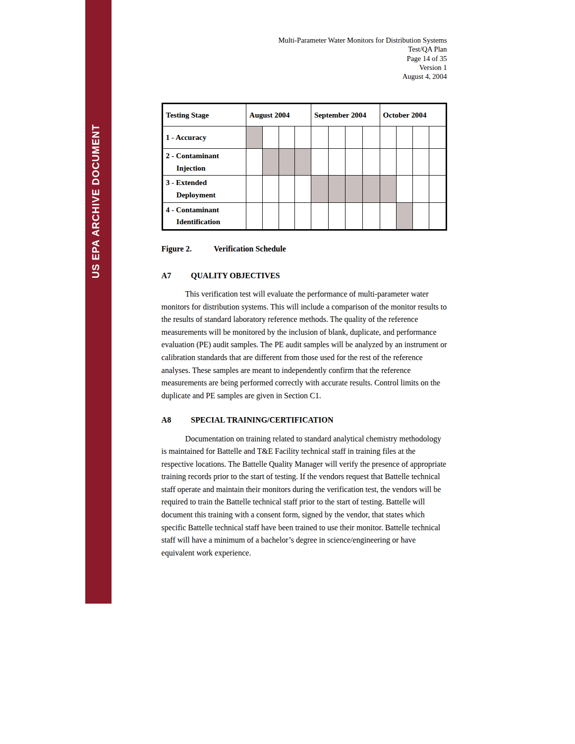US EPA ARCHIVE DOCUMENT
Multi-Parameter Water Monitors for Distribution Systems
Test/QA Plan
Page 14 of 35
Version 1
August 4, 2004
| Testing Stage | August 2004 | September 2004 | October 2004 |
| --- | --- | --- | --- |
| 1 - Accuracy | | | | | | | | | | | | |
| 2 - Contaminant Injection | | | | | | | | | | | | |
| 3 - Extended Deployment | | | | | | | | | | | | |
| 4 - Contaminant Identification | | | | | | | | | | | | |
Figure 2. Verification Schedule
A7 QUALITY OBJECTIVES
This verification test will evaluate the performance of multi-parameter water monitors for distribution systems. This will include a comparison of the monitor results to the results of standard laboratory reference methods. The quality of the reference measurements will be monitored by the inclusion of blank, duplicate, and performance evaluation (PE) audit samples. The PE audit samples will be analyzed by an instrument or calibration standards that are different from those used for the rest of the reference analyses. These samples are meant to independently confirm that the reference measurements are being performed correctly with accurate results. Control limits on the duplicate and PE samples are given in Section C1.
A8 SPECIAL TRAINING/CERTIFICATION
Documentation on training related to standard analytical chemistry methodology is maintained for Battelle and T&E Facility technical staff in training files at the respective locations. The Battelle Quality Manager will verify the presence of appropriate training records prior to the start of testing. If the vendors request that Battelle technical staff operate and maintain their monitors during the verification test, the vendors will be required to train the Battelle technical staff prior to the start of testing. Battelle will document this training with a consent form, signed by the vendor, that states which specific Battelle technical staff have been trained to use their monitor. Battelle technical staff will have a minimum of a bachelor’s degree in science/engineering or have equivalent work experience.